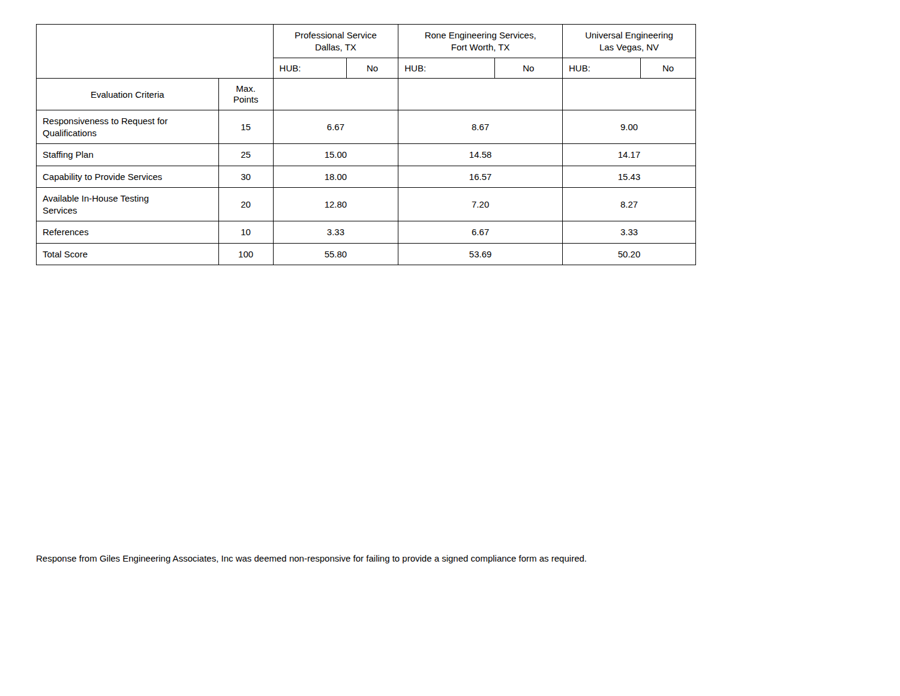| | Professional Service Dallas, TX | Rone Engineering Services, Fort Worth, TX | Universal Engineering Las Vegas, NV |
| HUB: | No | HUB: | No | HUB: | No |
| Evaluation Criteria | Max. Points | | | |
| Responsiveness to Request for Qualifications | 15 | 6.67 | 8.67 | 9.00 |
| Staffing Plan | 25 | 15.00 | 14.58 | 14.17 |
| Capability to Provide Services | 30 | 18.00 | 16.57 | 15.43 |
| Available In-House Testing Services | 20 | 12.80 | 7.20 | 8.27 |
| References | 10 | 3.33 | 6.67 | 3.33 |
| Total Score | 100 | 55.80 | 53.69 | 50.20 |
Response from Giles Engineering Associates, Inc was deemed non-responsive for failing to provide a signed compliance form as required.